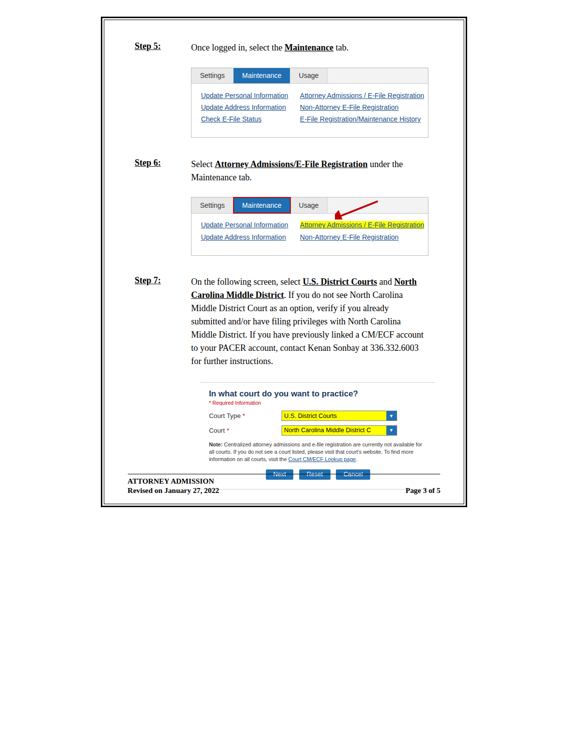Step 5:
Once logged in, select the Maintenance tab.
Settings
Maintenance
Usage
Update Personal Information Update Address Information Check E-File Status
Attorney Admissions / E-File Registration Non-Attorney E-File Registration E-File Registration/Maintenance History
Step 6:
Select Attorney Admissions/E-File Registration under the Maintenance tab.
Settings
Maintenance
Usage
Update Personal Information Update Address Information
Attorney Admissions / E-File Registration Non-Attorney E-File Registration
Step 7:
On the following screen, select U.S. District Courts and North Carolina Middle District. If you do not see North Carolina Middle District Court as an option, verify if you already submitted and/or have filing privileges with North Carolina Middle District. If you have previously linked a CM/ECF account to your PACER account, contact Kenan Sonbay at 336.332.6003 for further instructions.
In what court do you want to practice?
* Required Information
Court Type *
U.S. District Courts
▼
Court *
North Carolina Middle District C
▼
Note: Centralized attorney admissions and e-file registration are currently not available for all courts. If you do not see a court listed, please visit that court's website. To find more information on all courts, visit the Court CM/ECF Lookup page.
Next
Reset
Cancel
ATTORNEY ADMISSION
Revised on January 27, 2022
Page 3 of 5